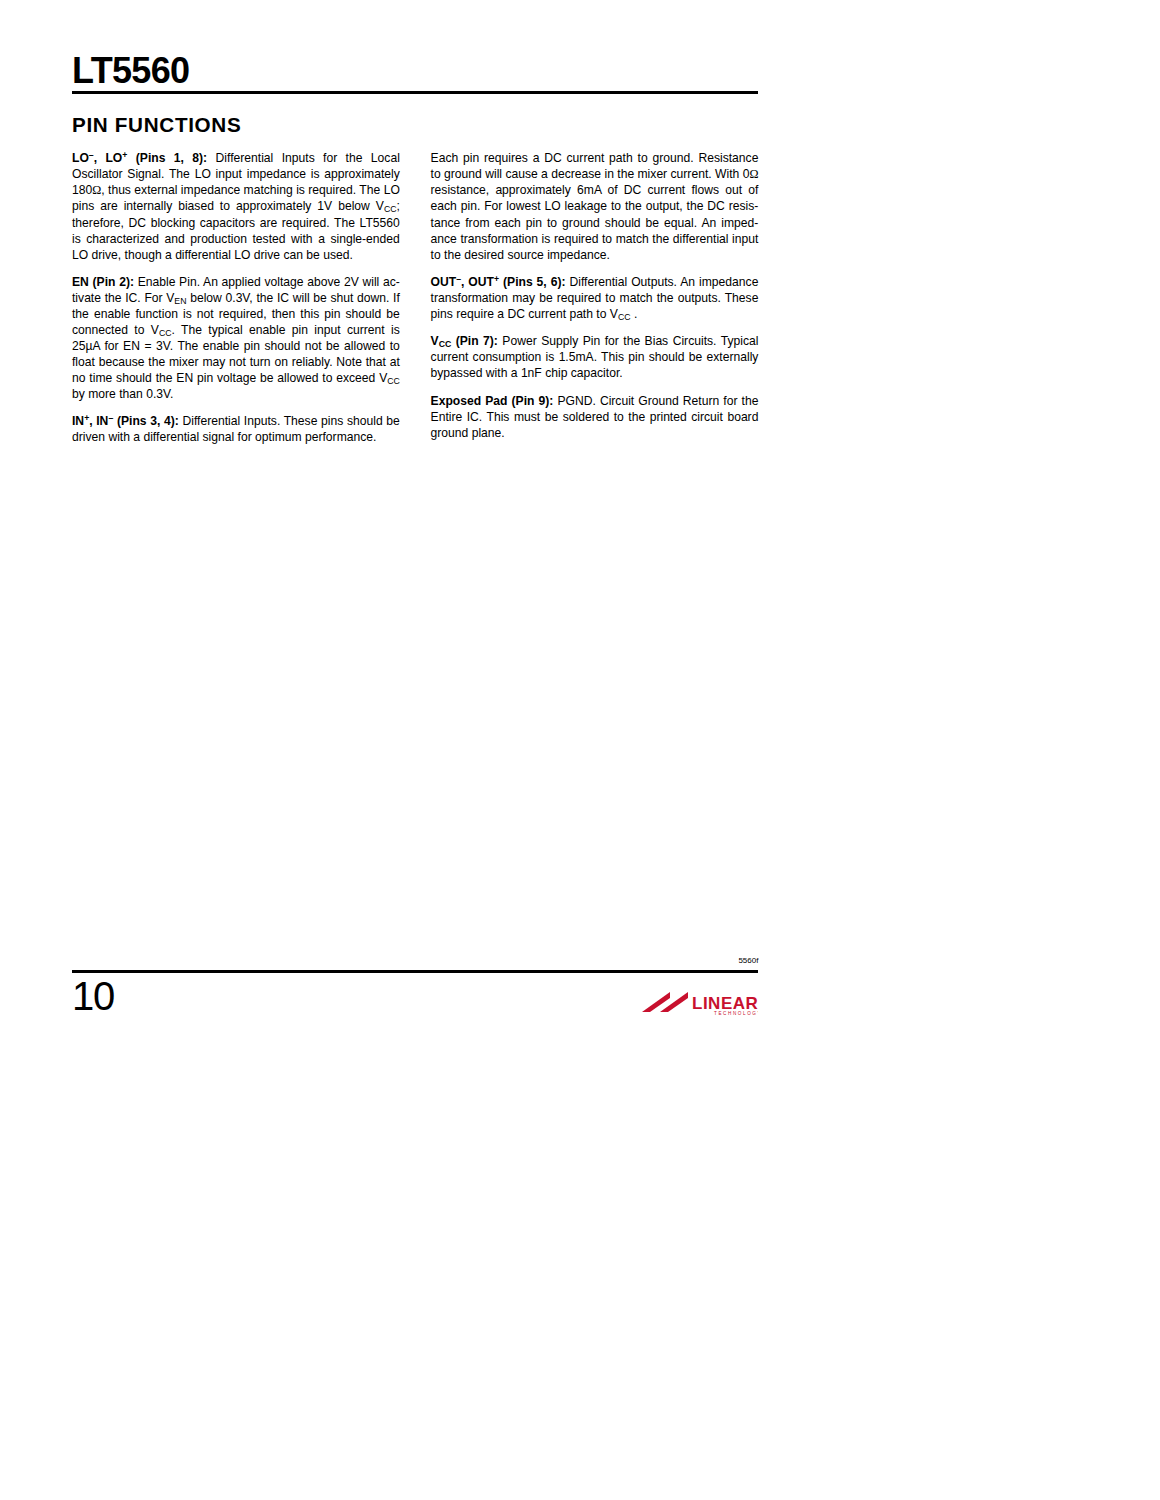LT5560
PIN FUNCTIONS
LO–, LO+ (Pins 1, 8): Differential Inputs for the Local Oscillator Signal. The LO input impedance is approximately 180Ω, thus external impedance matching is required. The LO pins are internally biased to approximately 1V below VCC; therefore, DC blocking capacitors are required. The LT5560 is characterized and production tested with a single-ended LO drive, though a differential LO drive can be used.
EN (Pin 2): Enable Pin. An applied voltage above 2V will activate the IC. For VEN below 0.3V, the IC will be shut down. If the enable function is not required, then this pin should be connected to VCC. The typical enable pin input current is 25µA for EN = 3V. The enable pin should not be allowed to float because the mixer may not turn on reliably. Note that at no time should the EN pin voltage be allowed to exceed VCC by more than 0.3V.
IN+, IN– (Pins 3, 4): Differential Inputs. These pins should be driven with a differential signal for optimum performance.
Each pin requires a DC current path to ground. Resistance to ground will cause a decrease in the mixer current. With 0Ω resistance, approximately 6mA of DC current flows out of each pin. For lowest LO leakage to the output, the DC resistance from each pin to ground should be equal. An impedance transformation is required to match the differential input to the desired source impedance.
OUT–, OUT+ (Pins 5, 6): Differential Outputs. An impedance transformation may be required to match the outputs. These pins require a DC current path to VCC .
VCC (Pin 7): Power Supply Pin for the Bias Circuits. Typical current consumption is 1.5mA. This pin should be externally bypassed with a 1nF chip capacitor.
Exposed Pad (Pin 9): PGND. Circuit Ground Return for the Entire IC. This must be soldered to the printed circuit board ground plane.
5560f
10
LINEAR TECHNOLOGY